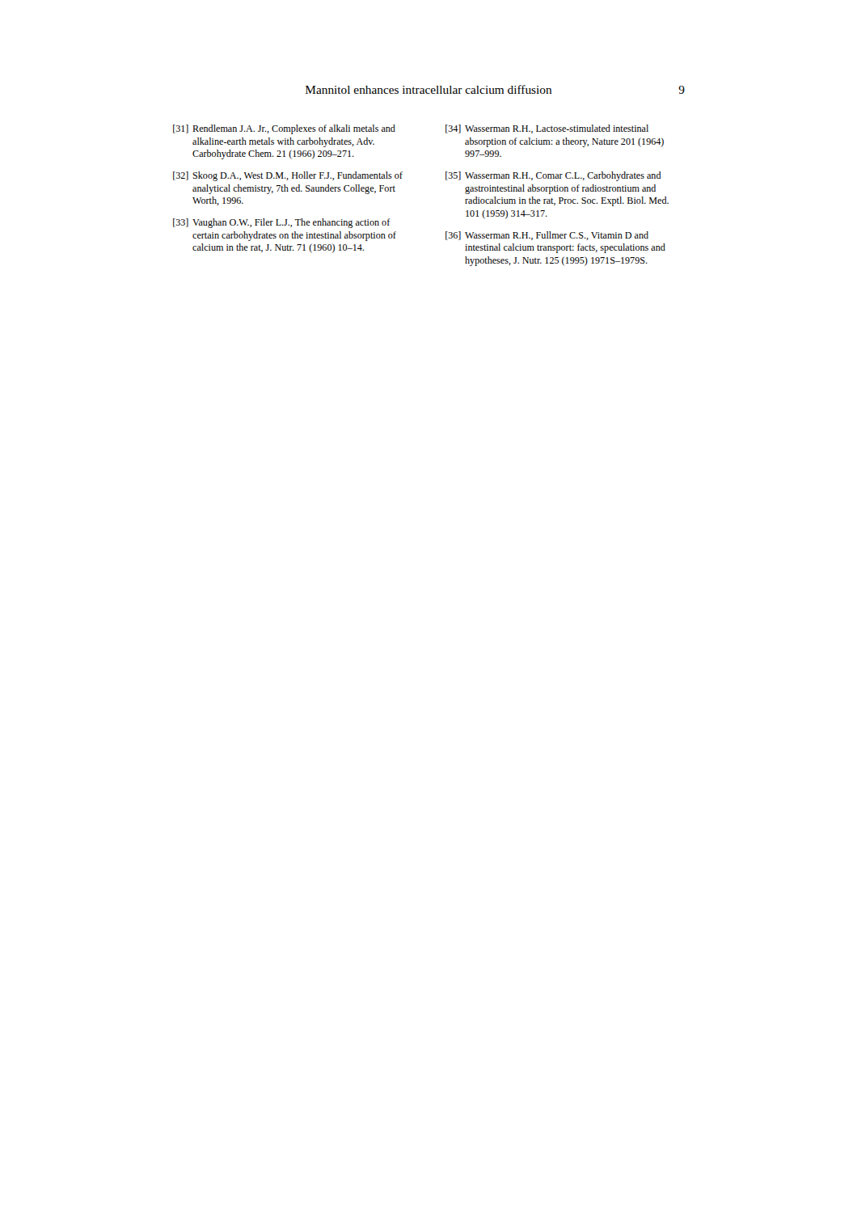Mannitol enhances intracellular calcium diffusion 9
[31] Rendleman J.A. Jr., Complexes of alkali metals and alkaline-earth metals with carbohydrates, Adv. Carbohydrate Chem. 21 (1966) 209–271.
[32] Skoog D.A., West D.M., Holler F.J., Fundamentals of analytical chemistry, 7th ed. Saunders College, Fort Worth, 1996.
[33] Vaughan O.W., Filer L.J., The enhancing action of certain carbohydrates on the intestinal absorption of calcium in the rat, J. Nutr. 71 (1960) 10–14.
[34] Wasserman R.H., Lactose-stimulated intestinal absorption of calcium: a theory, Nature 201 (1964) 997–999.
[35] Wasserman R.H., Comar C.L., Carbohydrates and gastrointestinal absorption of radiostrontium and radiocalcium in the rat, Proc. Soc. Exptl. Biol. Med. 101 (1959) 314–317.
[36] Wasserman R.H., Fullmer C.S., Vitamin D and intestinal calcium transport: facts, speculations and hypotheses, J. Nutr. 125 (1995) 1971S–1979S.